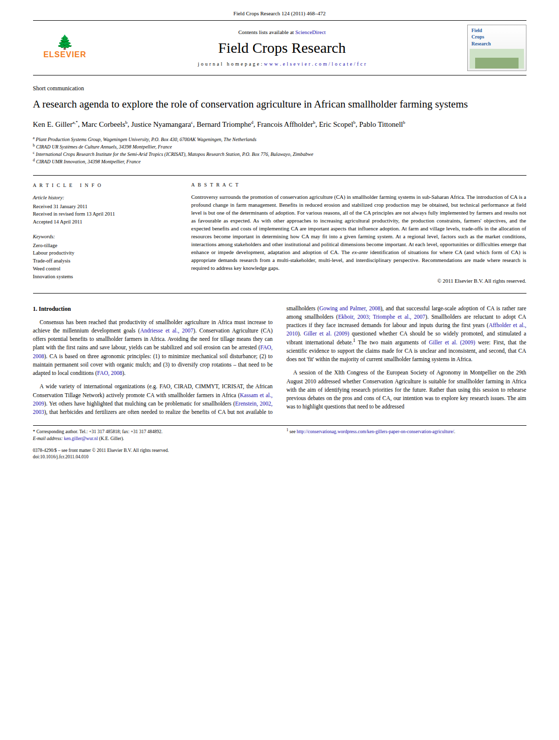Field Crops Research 124 (2011) 468–472
🌲
ELSEVIER
Contents lists available at ScienceDirect
Field Crops Research
j o u r n a l h o m e p a g e : w w w . e l s e v i e r . c o m / l o c a t e / f c r
Field
Crops
Research
Short communication
A research agenda to explore the role of conservation agriculture in African smallholder farming systems
Ken E. Gillera,*, Marc Corbeelsb, Justice Nyamangarac, Bernard Triomphed, Francois Affholderb, Eric Scopelb, Pablo Tittonellb
a Plant Production Systems Group, Wageningen University, P.O. Box 430, 6700AK Wageningen, The Netherlands
b CIRAD UR Systèmes de Culture Annuels, 34398 Montpellier, France
c International Crops Research Institute for the Semi-Arid Tropics (ICRISAT), Matopos Research Station, P.O. Box 776, Bulawayo, Zimbabwe
d CIRAD UMR Innovation, 34398 Montpellier, France
A R T I C L E I N F O
Article history:
Received 31 January 2011
Received in revised form 13 April 2011
Accepted 14 April 2011
Keywords:
Zero-tillage
Labour productivity
Trade-off analysis
Weed control
Innovation systems
A B S T R A C T
Controversy surrounds the promotion of conservation agriculture (CA) in smallholder farming systems in sub-Saharan Africa. The introduction of CA is a profound change in farm management. Benefits in reduced erosion and stabilized crop production may be obtained, but technical performance at field level is but one of the determinants of adoption. For various reasons, all of the CA principles are not always fully implemented by farmers and results not as favourable as expected. As with other approaches to increasing agricultural productivity, the production constraints, farmers' objectives, and the expected benefits and costs of implementing CA are important aspects that influence adoption. At farm and village levels, trade-offs in the allocation of resources become important in determining how CA may fit into a given farming system. At a regional level, factors such as the market conditions, interactions among stakeholders and other institutional and political dimensions become important. At each level, opportunities or difficulties emerge that enhance or impede development, adaptation and adoption of CA. The ex-ante identification of situations for where CA (and which form of CA) is appropriate demands research from a multi-stakeholder, multi-level, and interdisciplinary perspective. Recommendations are made where research is required to address key knowledge gaps.
© 2011 Elsevier B.V. All rights reserved.
1. Introduction
Consensus has been reached that productivity of smallholder agriculture in Africa must increase to achieve the millennium development goals (Andriesse et al., 2007). Conservation Agriculture (CA) offers potential benefits to smallholder farmers in Africa. Avoiding the need for tillage means they can plant with the first rains and save labour, yields can be stabilized and soil erosion can be arrested (FAO, 2008). CA is based on three agronomic principles: (1) to minimize mechanical soil disturbance; (2) to maintain permanent soil cover with organic mulch; and (3) to diversify crop rotations – that need to be adapted to local conditions (FAO, 2008).
A wide variety of international organizations (e.g. FAO, CIRAD, CIMMYT, ICRISAT, the African Conservation Tillage Network) actively promote CA with smallholder farmers in Africa (Kassam et al., 2009). Yet others have highlighted that mulching can be problematic for smallholders (Erenstein, 2002, 2003), that herbicides and fertilizers are often needed to realize the benefits of CA but not available to smallholders (Gowing and Palmer, 2008), and that successful large-scale adoption of CA is rather rare among smallholders (Ekboir, 2003; Triomphe et al., 2007). Smallholders are reluctant to adopt CA practices if they face increased demands for labour and inputs during the first years (Affholder et al., 2010). Giller et al. (2009) questioned whether CA should be so widely promoted, and stimulated a vibrant international debate.1 The two main arguments of Giller et al. (2009) were: First, that the scientific evidence to support the claims made for CA is unclear and inconsistent, and second, that CA does not 'fit' within the majority of current smallholder farming systems in Africa.
A session of the XIth Congress of the European Society of Agronomy in Montpellier on the 29th August 2010 addressed whether Conservation Agriculture is suitable for smallholder farming in Africa with the aim of identifying research priorities for the future. Rather than using this session to rehearse previous debates on the pros and cons of CA, our intention was to explore key research issues. The aim was to highlight questions that need to be addressed
* Corresponding author. Tel.: +31 317 485818; fax: +31 317 484892.
E-mail address: ken.giller@wur.nl (K.E. Giller).
1 see http://conservationag.wordpress.com/ken-gillers-paper-on-conservation-agriculture/.
0378-4290/$ – see front matter © 2011 Elsevier B.V. All rights reserved.
doi:10.1016/j.fcr.2011.04.010